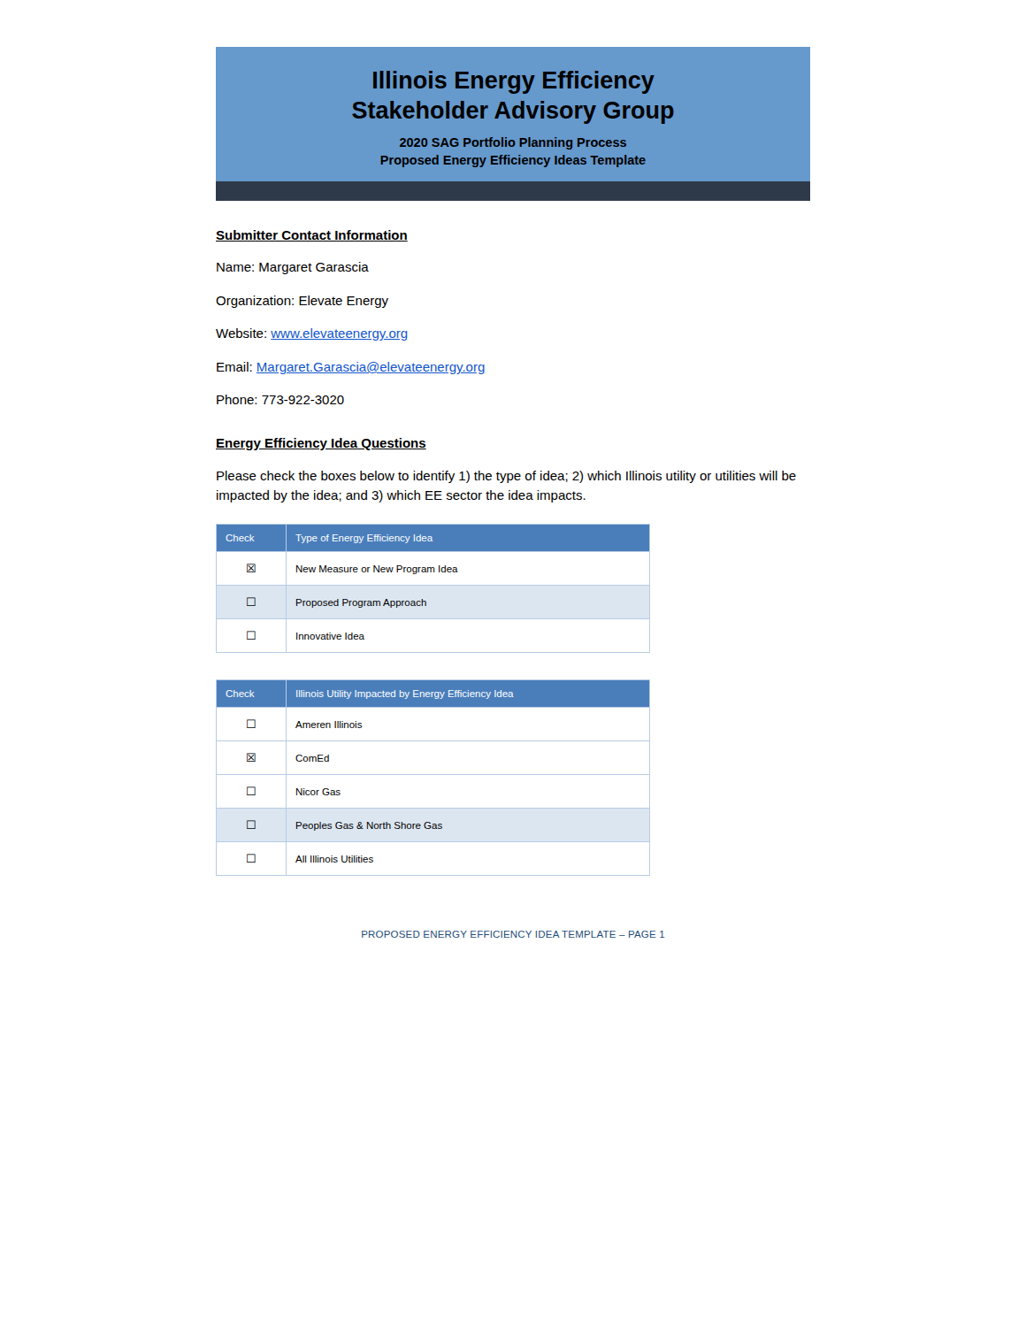Illinois Energy Efficiency
Stakeholder Advisory Group
2020 SAG Portfolio Planning Process
Proposed Energy Efficiency Ideas Template
Submitter Contact Information
Name: Margaret Garascia
Organization: Elevate Energy
Website: www.elevateenergy.org
Email: Margaret.Garascia@elevateenergy.org
Phone: 773-922-3020
Energy Efficiency Idea Questions
Please check the boxes below to identify 1) the type of idea; 2) which Illinois utility or utilities will be impacted by the idea; and 3) which EE sector the idea impacts.
| Check | Type of Energy Efficiency Idea |
| --- | --- |
| ☒ | New Measure or New Program Idea |
| ☐ | Proposed Program Approach |
| ☐ | Innovative Idea |
| Check | Illinois Utility Impacted by Energy Efficiency Idea |
| --- | --- |
| ☐ | Ameren Illinois |
| ☒ | ComEd |
| ☐ | Nicor Gas |
| ☐ | Peoples Gas & North Shore Gas |
| ☐ | All Illinois Utilities |
PROPOSED ENERGY EFFICIENCY IDEA TEMPLATE – PAGE 1